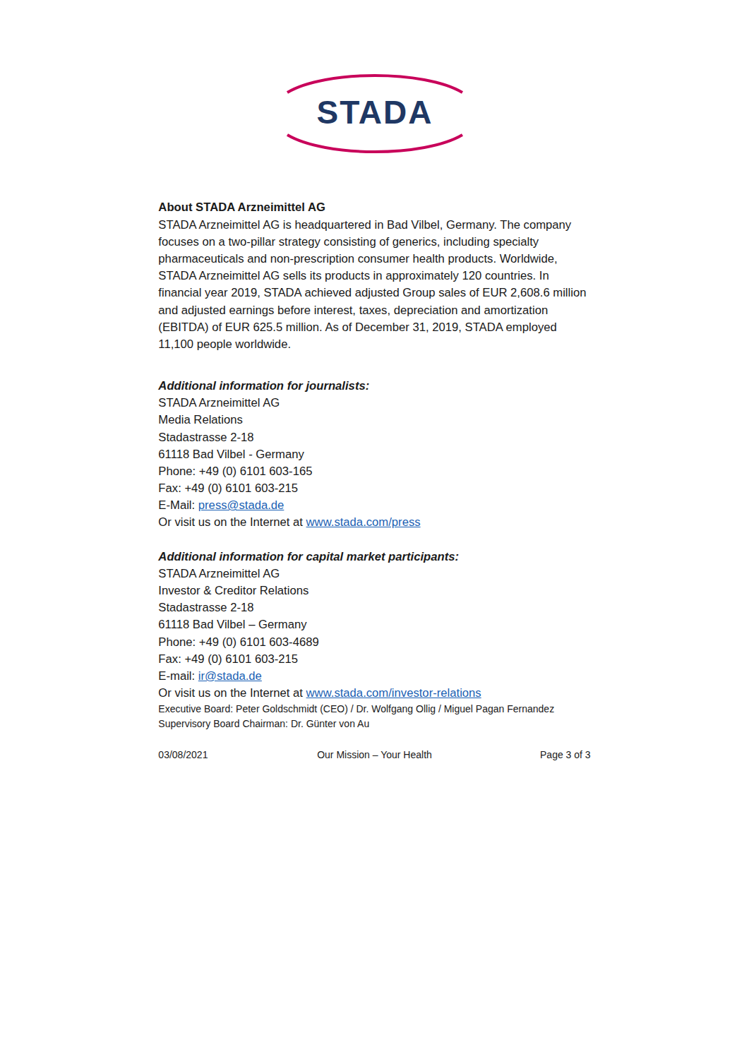STADA
About STADA Arzneimittel AG
STADA Arzneimittel AG is headquartered in Bad Vilbel, Germany. The company focuses on a two-pillar strategy consisting of generics, including specialty pharmaceuticals and non-prescription consumer health products. Worldwide, STADA Arzneimittel AG sells its products in approximately 120 countries. In financial year 2019, STADA achieved adjusted Group sales of EUR 2,608.6 million and adjusted earnings before interest, taxes, depreciation and amortization (EBITDA) of EUR 625.5 million. As of December 31, 2019, STADA employed 11,100 people worldwide.
Additional information for journalists:
STADA Arzneimittel AG
Media Relations
Stadastrasse 2-18
61118 Bad Vilbel - Germany
Phone: +49 (0) 6101 603-165
Fax: +49 (0) 6101 603-215
E-Mail: press@stada.de
Or visit us on the Internet at www.stada.com/press
Additional information for capital market participants:
STADA Arzneimittel AG
Investor & Creditor Relations
Stadastrasse 2-18
61118 Bad Vilbel – Germany
Phone: +49 (0) 6101 603-4689
Fax: +49 (0) 6101 603-215
E-mail: ir@stada.de
Or visit us on the Internet at www.stada.com/investor-relations
Executive Board: Peter Goldschmidt (CEO) / Dr. Wolfgang Ollig / Miguel Pagan Fernandez
Supervisory Board Chairman: Dr. Günter von Au
03/08/2021
Our Mission – Your Health
Page 3 of 3